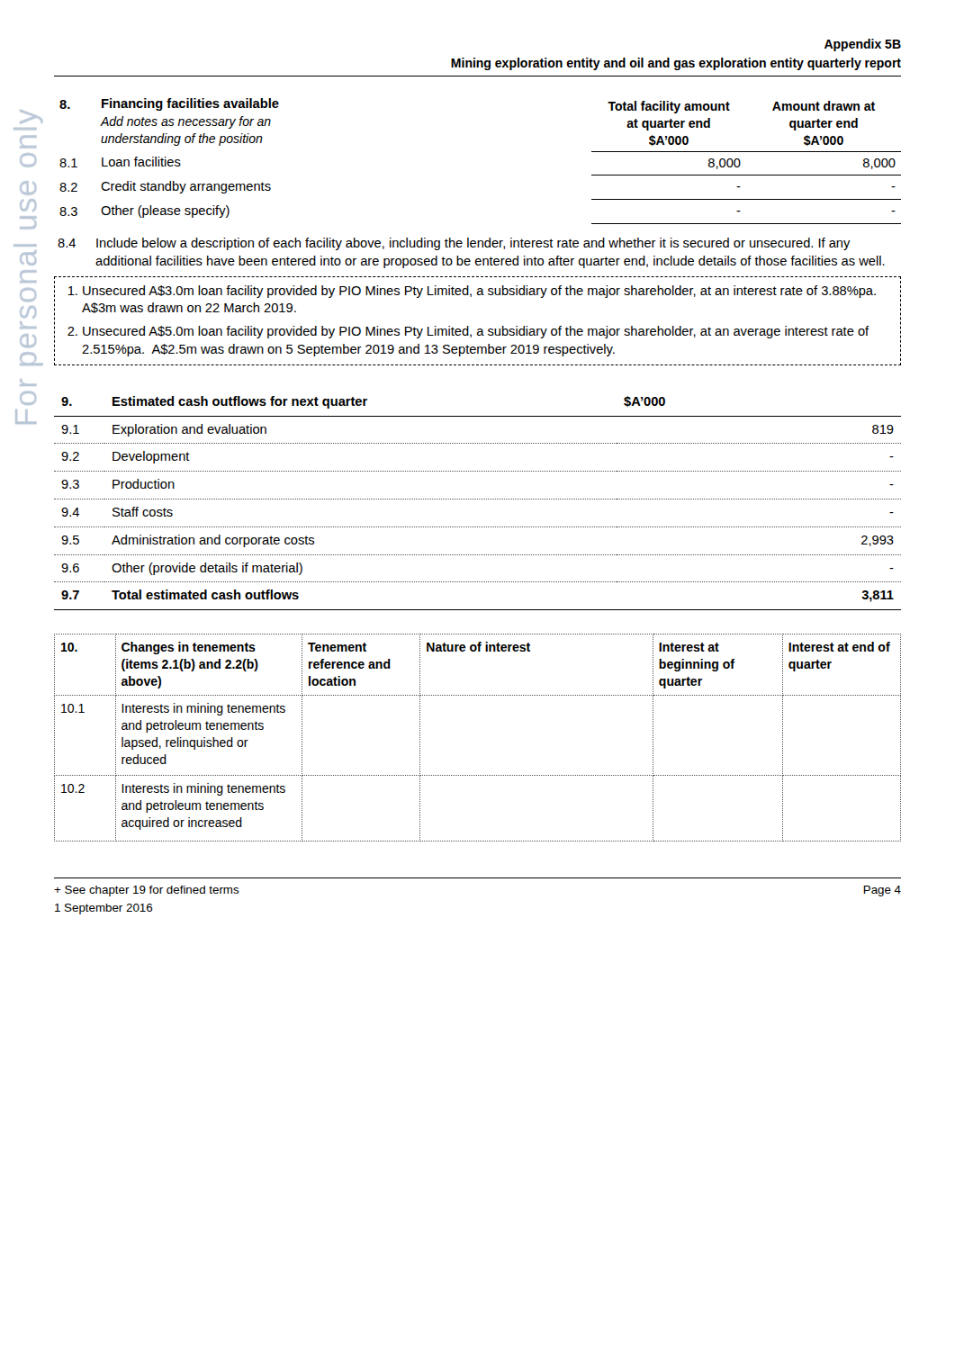For personal use only
Appendix 5B
Mining exploration entity and oil and gas exploration entity quarterly report
| 8. | Financing facilities available Add notes as necessary for an understanding of the position | Total facility amount at quarter end $A’000 | Amount drawn at quarter end $A’000 |
| 8.1 | Loan facilities | 8,000 | 8,000 |
| 8.2 | Credit standby arrangements | - | - |
| 8.3 | Other (please specify) | - | - |
| 8.4 | Include below a description of each facility above, including the lender, interest rate and whether it is secured or unsecured. If any additional facilities have been entered into or are proposed to be entered into after quarter end, include details of those facilities as well. |
Unsecured A$3.0m loan facility provided by PIO Mines Pty Limited, a subsidiary of the major shareholder, at an interest rate of 3.88%pa. A$3m was drawn on 22 March 2019.
Unsecured A$5.0m loan facility provided by PIO Mines Pty Limited, a subsidiary of the major shareholder, at an average interest rate of 2.515%pa. A$2.5m was drawn on 5 September 2019 and 13 September 2019 respectively.
| 9. | Estimated cash outflows for next quarter | $A’000 |
| 9.1 | Exploration and evaluation | 819 |
| 9.2 | Development | - |
| 9.3 | Production | - |
| 9.4 | Staff costs | - |
| 9.5 | Administration and corporate costs | 2,993 |
| 9.6 | Other (provide details if material) | - |
| 9.7 | Total estimated cash outflows | 3,811 |
| 10. | Changes in tenements (items 2.1(b) and 2.2(b) above) | Tenement reference and location | Nature of interest | Interest at beginning of quarter | Interest at end of quarter |
| --- | --- | --- | --- | --- | --- |
| 10.1 | Interests in mining tenements and petroleum tenements lapsed, relinquished or reduced | | | | |
| 10.2 | Interests in mining tenements and petroleum tenements acquired or increased | | | | |
+ See chapter 19 for defined terms 1 September 2016
Page 4